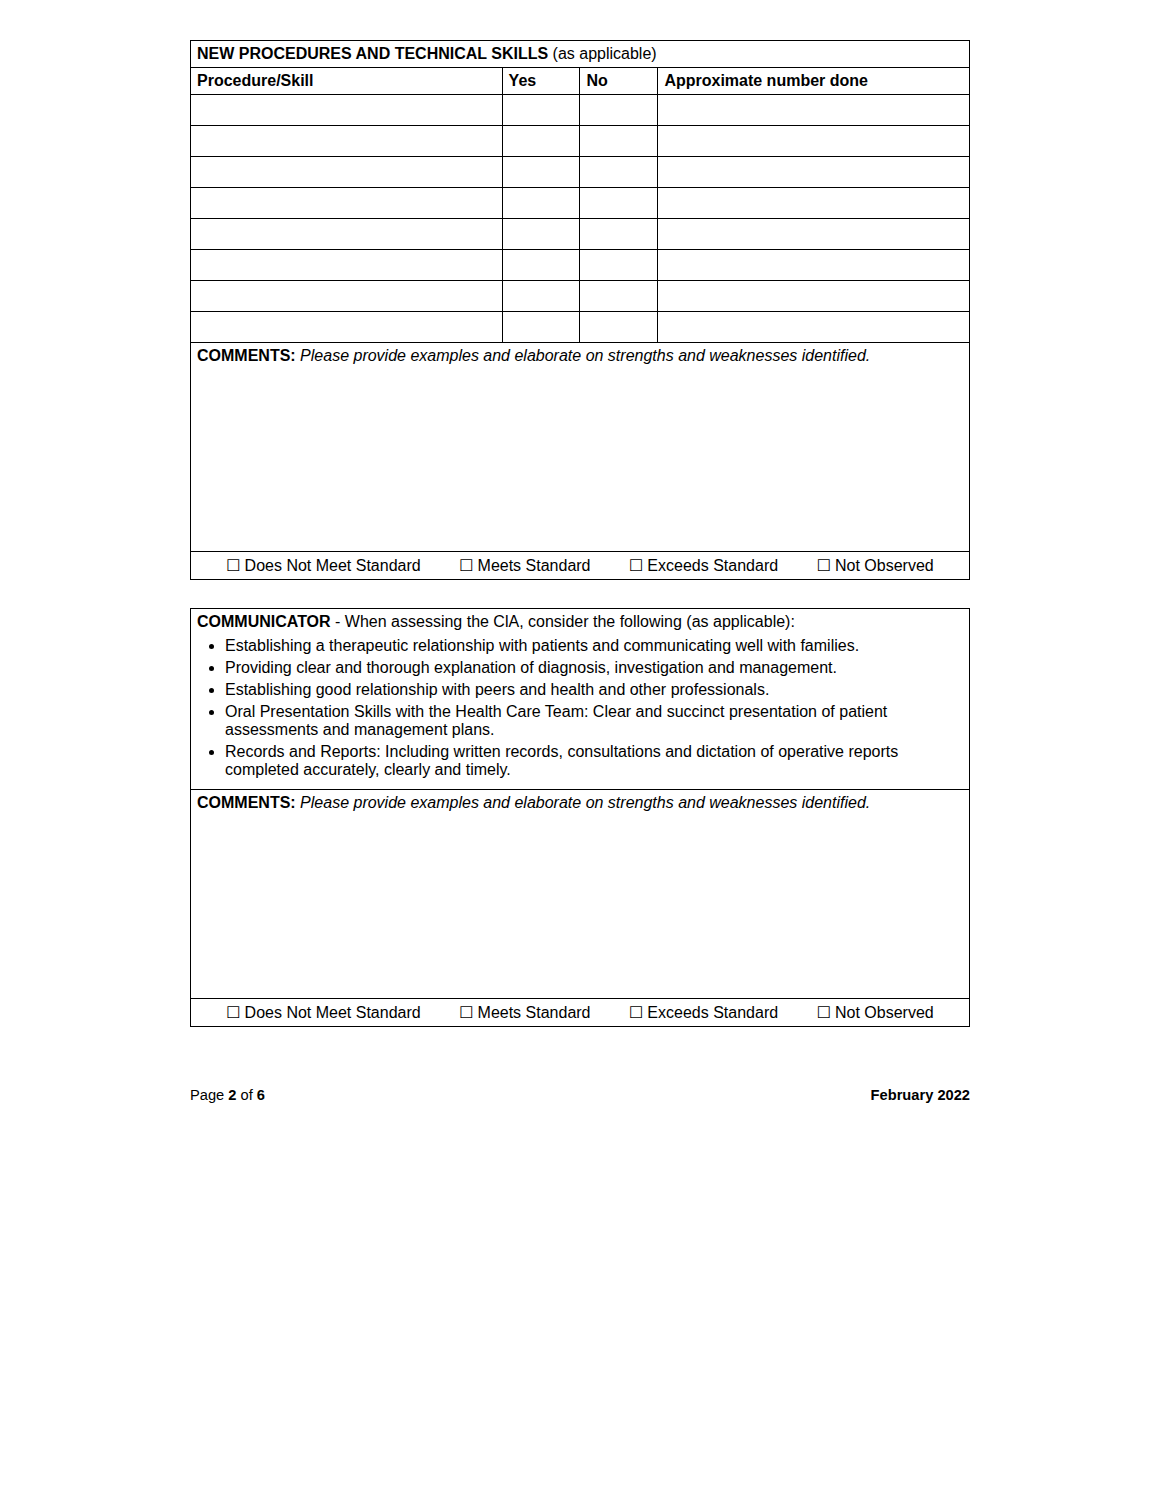| NEW PROCEDURES AND TECHNICAL SKILLS (as applicable) |
| Procedure/Skill | Yes | No | Approximate number done |
| COMMENTS: Please provide examples and elaborate on strengths and weaknesses identified. |
| ☐ Does Not Meet Standard ☐ Meets Standard ☐ Exceeds Standard ☐ Not Observed |
| COMMUNICATOR - When assessing the ClA, consider the following (as applicable): Establishing a therapeutic relationship with patients and communicating well with families. Providing clear and thorough explanation of diagnosis, investigation and management. Establishing good relationship with peers and health and other professionals. Oral Presentation Skills with the Health Care Team: Clear and succinct presentation of patient assessments and management plans. Records and Reports: Including written records, consultations and dictation of operative reports completed accurately, clearly and timely. |
| COMMENTS: Please provide examples and elaborate on strengths and weaknesses identified. |
| ☐ Does Not Meet Standard ☐ Meets Standard ☐ Exceeds Standard ☐ Not Observed |
Page 2 of 6
February 2022